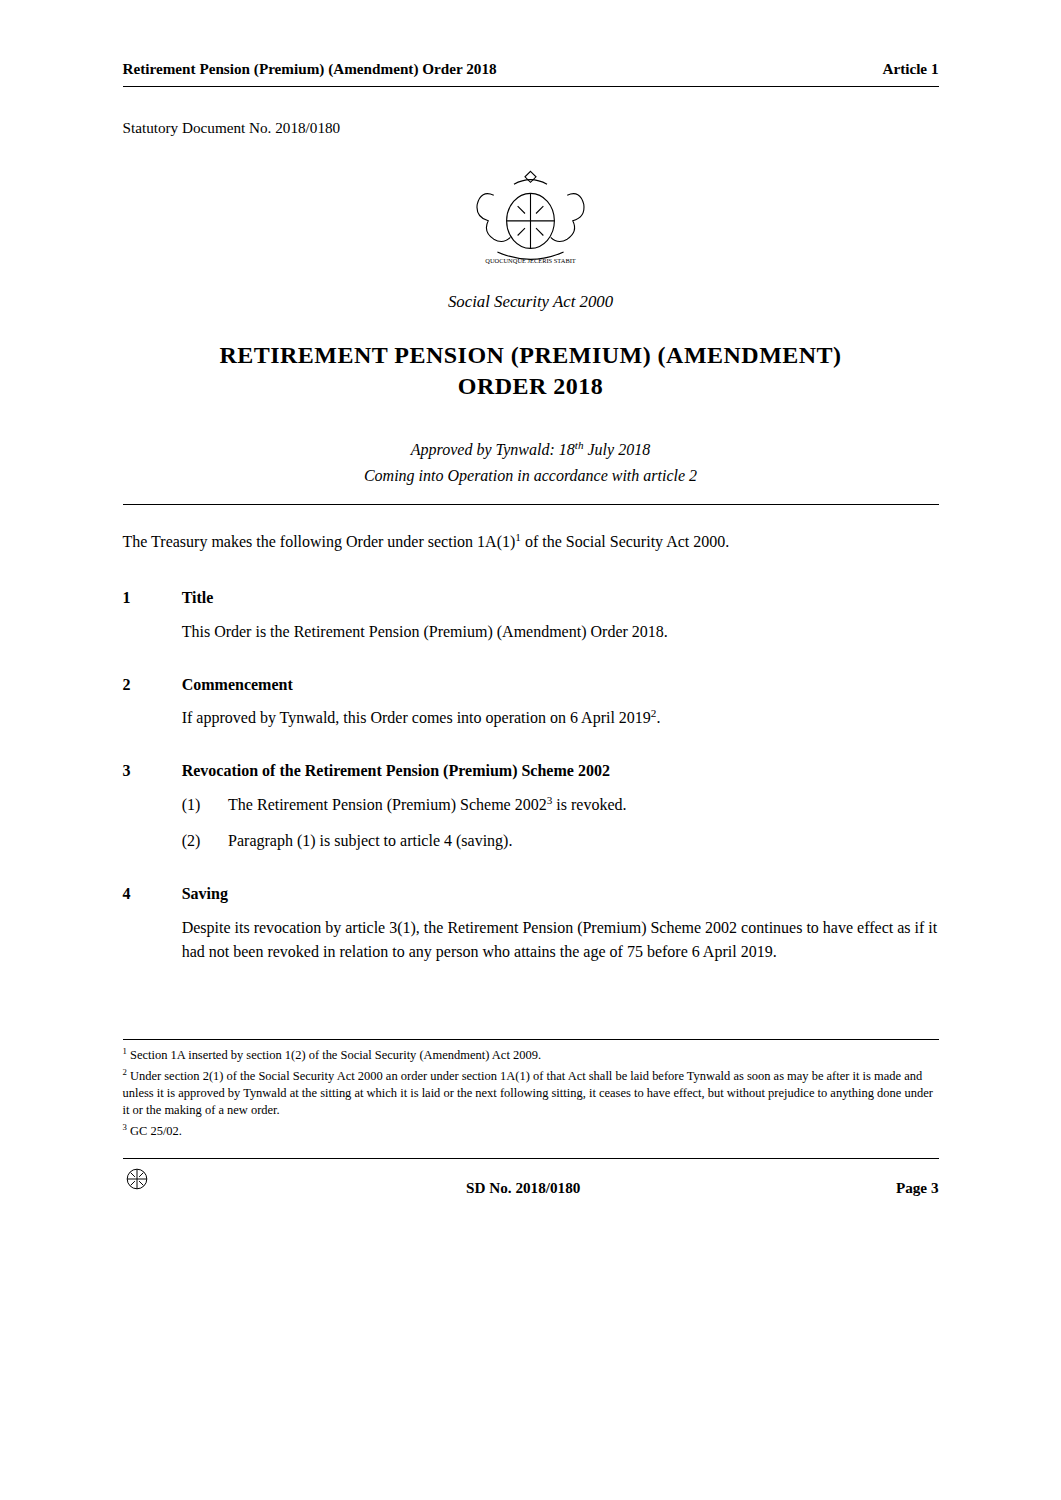Retirement Pension (Premium) (Amendment) Order 2018 Article 1
Statutory Document No. 2018/0180
Social Security Act 2000
RETIREMENT PENSION (PREMIUM) (AMENDMENT)
ORDER 2018
Approved by Tynwald: 18th July 2018
Coming into Operation in accordance with article 2
The Treasury makes the following Order under section 1A(1)1 of the Social Security Act 2000.
1 Title
This Order is the Retirement Pension (Premium) (Amendment) Order 2018.
2 Commencement
If approved by Tynwald, this Order comes into operation on 6 April 20192.
3 Revocation of the Retirement Pension (Premium) Scheme 2002
(1) The Retirement Pension (Premium) Scheme 20023 is revoked.
(2) Paragraph (1) is subject to article 4 (saving).
4 Saving
Despite its revocation by article 3(1), the Retirement Pension (Premium) Scheme 2002 continues to have effect as if it had not been revoked in relation to any person who attains the age of 75 before 6 April 2019.
1 Section 1A inserted by section 1(2) of the Social Security (Amendment) Act 2009.
2 Under section 2(1) of the Social Security Act 2000 an order under section 1A(1) of that Act shall be laid before Tynwald as soon as may be after it is made and unless it is approved by Tynwald at the sitting at which it is laid or the next following sitting, it ceases to have effect, but without prejudice to anything done under it or the making of a new order.
3 GC 25/02.
SD No. 2018/0180 Page 3